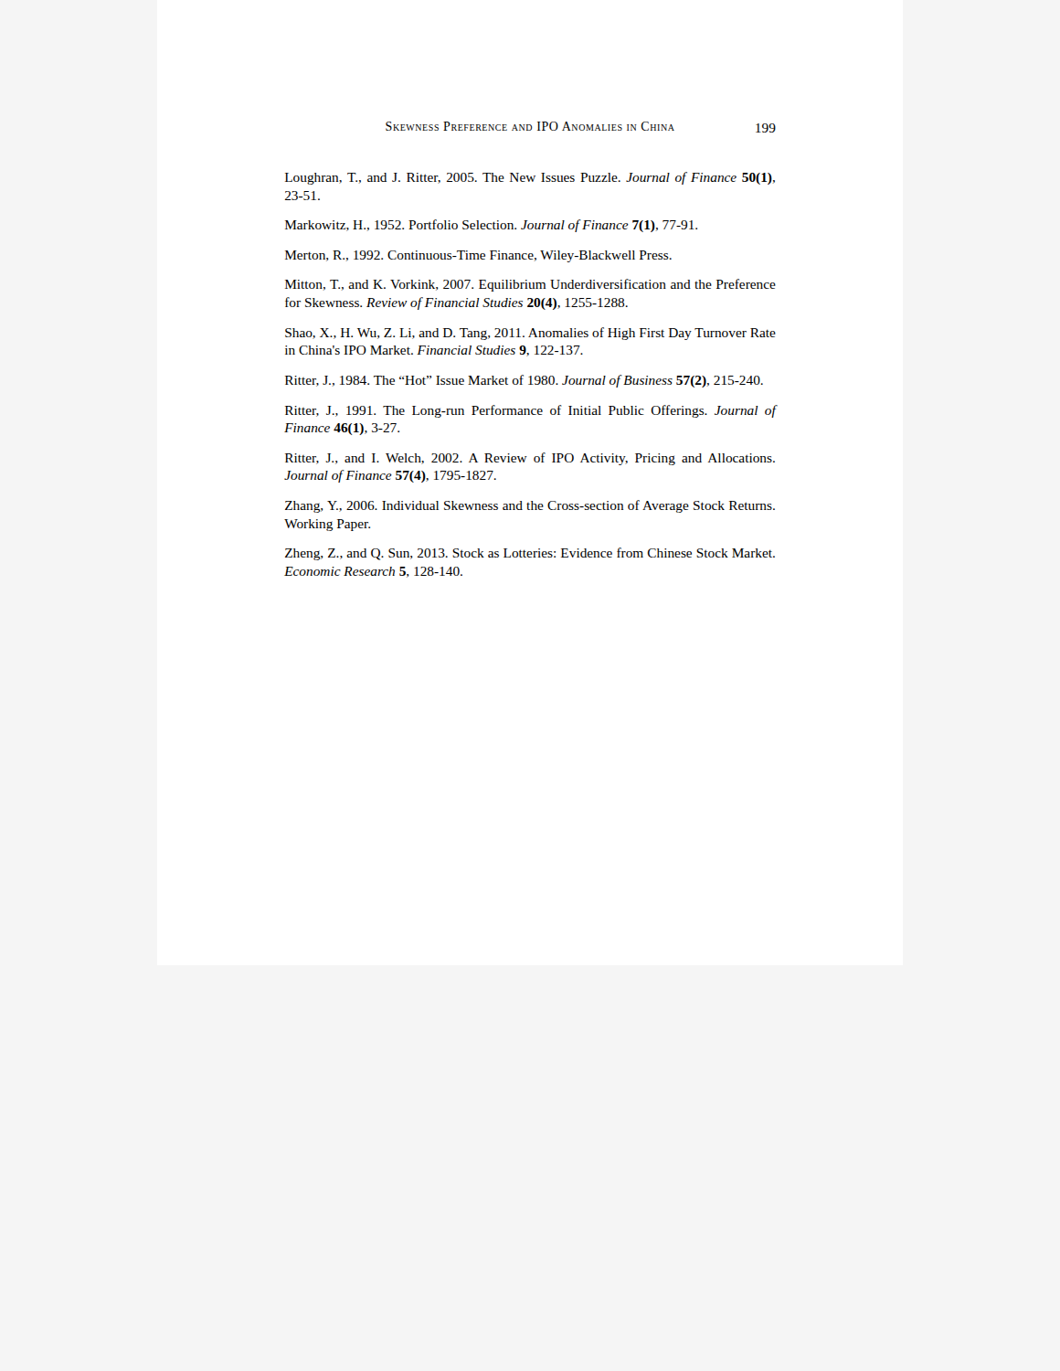Skewness Preference and IPO Anomalies in China 199
Loughran, T., and J. Ritter, 2005. The New Issues Puzzle. Journal of Finance 50(1), 23-51.
Markowitz, H., 1952. Portfolio Selection. Journal of Finance 7(1), 77-91.
Merton, R., 1992. Continuous-Time Finance, Wiley-Blackwell Press.
Mitton, T., and K. Vorkink, 2007. Equilibrium Underdiversification and the Preference for Skewness. Review of Financial Studies 20(4), 1255-1288.
Shao, X., H. Wu, Z. Li, and D. Tang, 2011. Anomalies of High First Day Turnover Rate in China's IPO Market. Financial Studies 9, 122-137.
Ritter, J., 1984. The “Hot” Issue Market of 1980. Journal of Business 57(2), 215-240.
Ritter, J., 1991. The Long-run Performance of Initial Public Offerings. Journal of Finance 46(1), 3-27.
Ritter, J., and I. Welch, 2002. A Review of IPO Activity, Pricing and Allocations. Journal of Finance 57(4), 1795-1827.
Zhang, Y., 2006. Individual Skewness and the Cross-section of Average Stock Returns. Working Paper.
Zheng, Z., and Q. Sun, 2013. Stock as Lotteries: Evidence from Chinese Stock Market. Economic Research 5, 128-140.